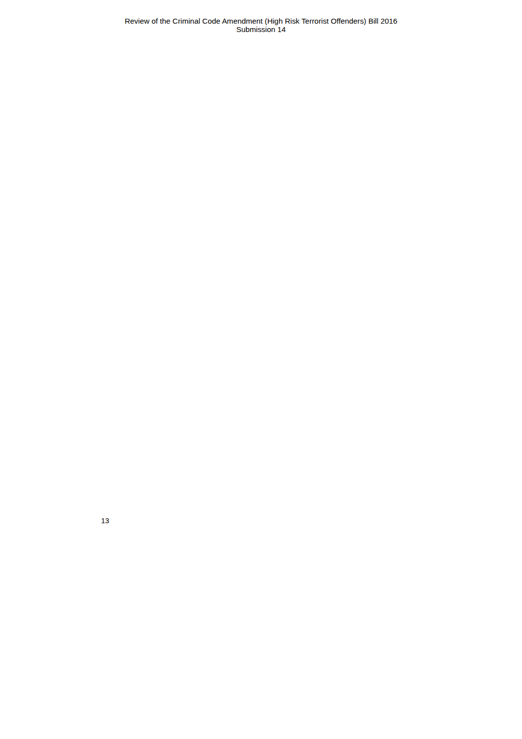Review of the Criminal Code Amendment (High Risk Terrorist Offenders) Bill 2016 Submission 14
13